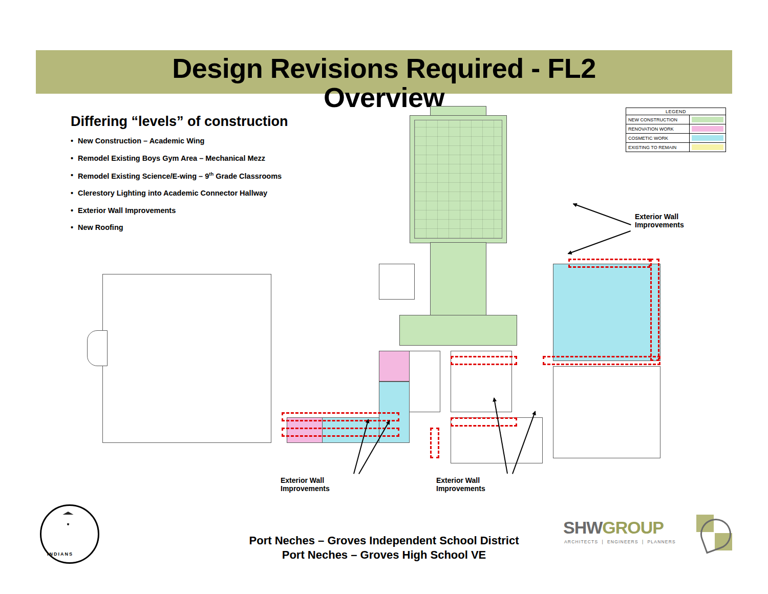Design Revisions Required - FL2 Overview
Differing “levels” of construction
New Construction – Academic Wing
Remodel Existing Boys Gym Area – Mechanical Mezz
Remodel Existing Science/E-wing – 9th Grade Classrooms
Clerestory Lighting into Academic Connector Hallway
Exterior Wall Improvements
New Roofing
LEGEND
| NEW CONSTRUCTION | |
| RENOVATION WORK | |
| COSMETIC WORK | |
| EXISTING TO REMAIN | |
Exterior Wall
Improvements
Exterior Wall
Improvements
Exterior Wall
Improvements
PNG
INDIANS
SHWGROUP
ARCHITECTS | ENGINEERS | PLANNERS
Port Neches – Groves Independent School District
Port Neches – Groves High School VE